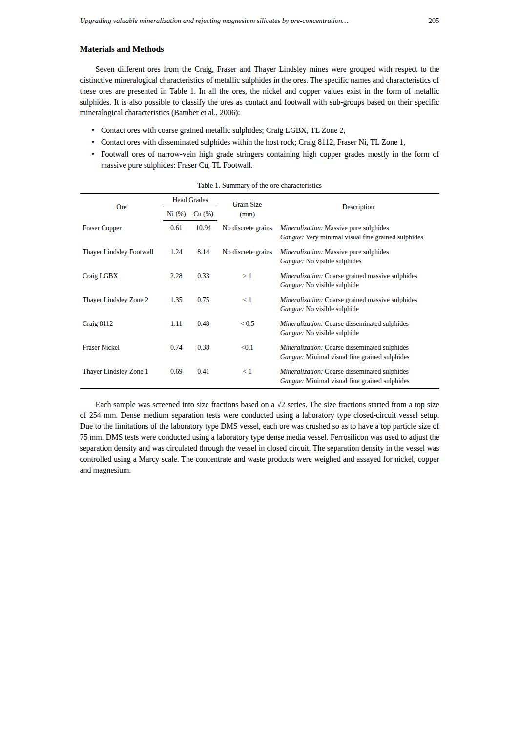Upgrading valuable mineralization and rejecting magnesium silicates by pre-concentration… 205
Materials and Methods
Seven different ores from the Craig, Fraser and Thayer Lindsley mines were grouped with respect to the distinctive mineralogical characteristics of metallic sulphides in the ores. The specific names and characteristics of these ores are presented in Table 1. In all the ores, the nickel and copper values exist in the form of metallic sulphides. It is also possible to classify the ores as contact and footwall with sub-groups based on their specific mineralogical characteristics (Bamber et al., 2006):
Contact ores with coarse grained metallic sulphides; Craig LGBX, TL Zone 2,
Contact ores with disseminated sulphides within the host rock; Craig 8112, Fraser Ni, TL Zone 1,
Footwall ores of narrow-vein high grade stringers containing high copper grades mostly in the form of massive pure sulphides: Fraser Cu, TL Footwall.
Table 1. Summary of the ore characteristics
| Ore | Head Grades | Grain Size (mm) | Description |
| --- | --- | --- | --- |
| Ni (%) | Cu (%) |
| Fraser Copper | 0.61 | 10.94 | No discrete grains | Mineralization: Massive pure sulphides Gangue: Very minimal visual fine grained sulphides |
| Thayer Lindsley Footwall | 1.24 | 8.14 | No discrete grains | Mineralization: Massive pure sulphides Gangue: No visible sulphides |
| Craig LGBX | 2.28 | 0.33 | > 1 | Mineralization: Coarse grained massive sulphides Gangue: No visible sulphide |
| Thayer Lindsley Zone 2 | 1.35 | 0.75 | < 1 | Mineralization: Coarse grained massive sulphides Gangue: No visible sulphide |
| Craig 8112 | 1.11 | 0.48 | < 0.5 | Mineralization: Coarse disseminated sulphides Gangue: No visible sulphide |
| Fraser Nickel | 0.74 | 0.38 | <0.1 | Mineralization: Coarse disseminated sulphides Gangue: Minimal visual fine grained sulphides |
| Thayer Lindsley Zone 1 | 0.69 | 0.41 | < 1 | Mineralization: Coarse disseminated sulphides Gangue: Minimal visual fine grained sulphides |
Each sample was screened into size fractions based on a √2 series. The size fractions started from a top size of 254 mm. Dense medium separation tests were conducted using a laboratory type closed-circuit vessel setup. Due to the limitations of the laboratory type DMS vessel, each ore was crushed so as to have a top particle size of 75 mm. DMS tests were conducted using a laboratory type dense media vessel. Ferrosilicon was used to adjust the separation density and was circulated through the vessel in closed circuit. The separation density in the vessel was controlled using a Marcy scale. The concentrate and waste products were weighed and assayed for nickel, copper and magnesium.